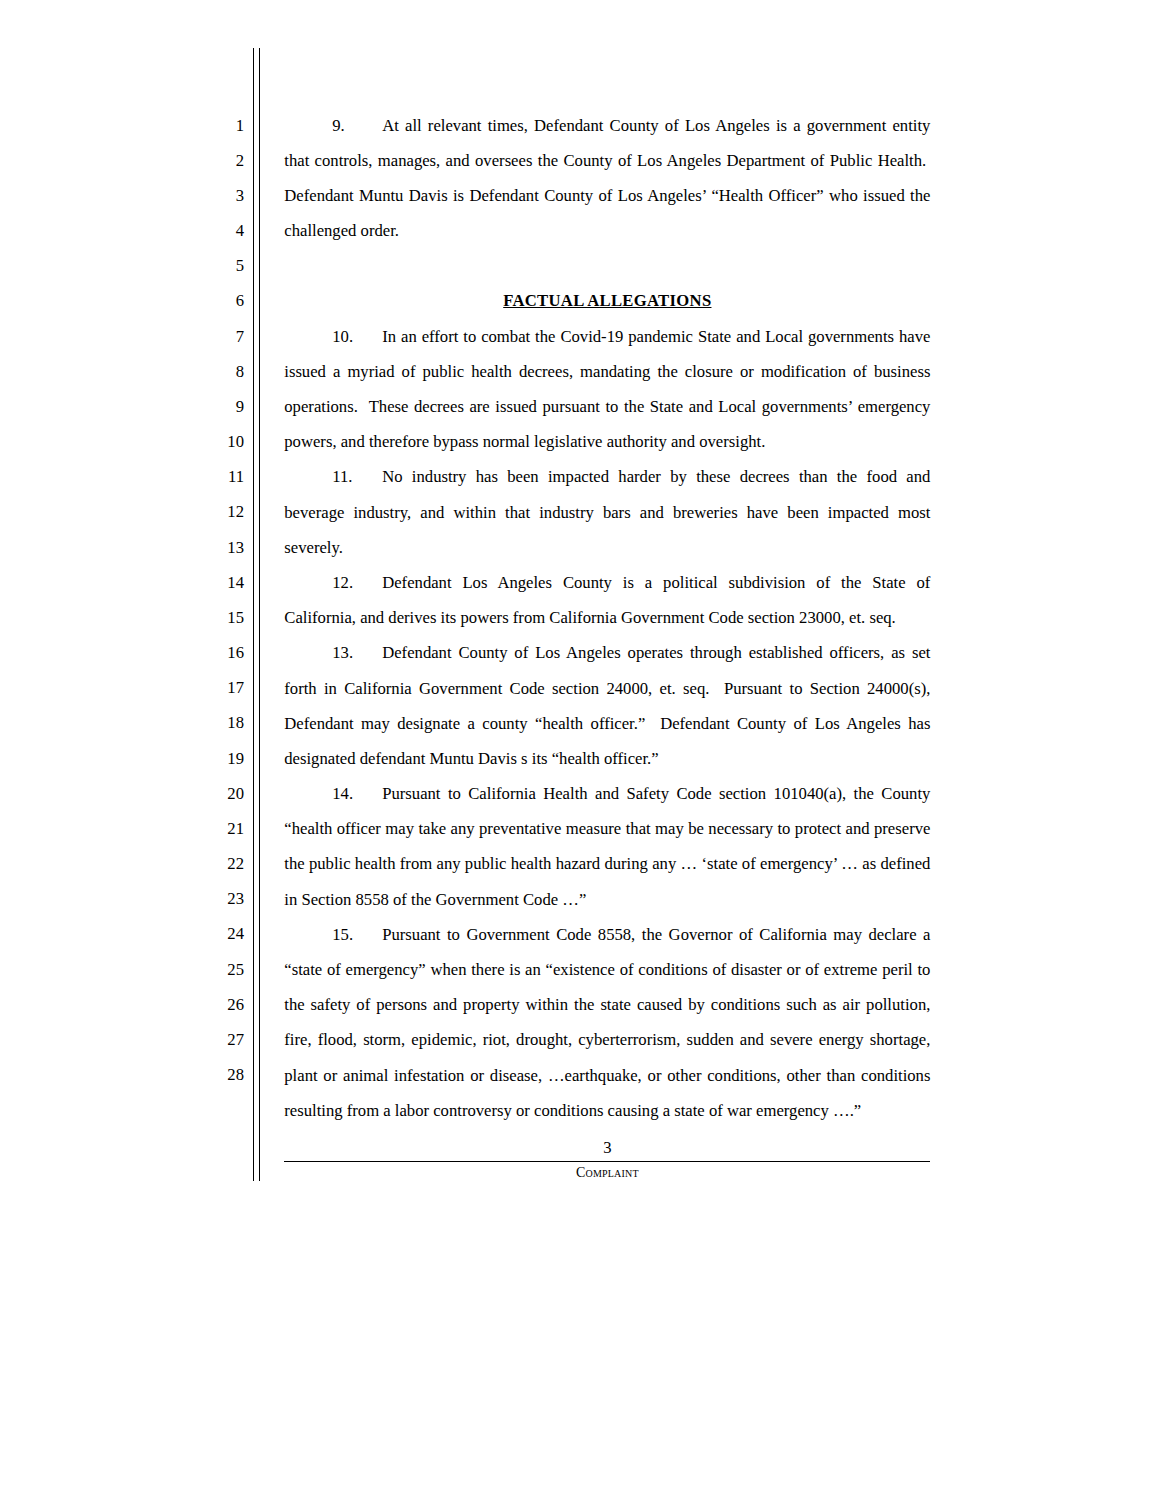1 2 3 4 5 6 7 8 9 10 11 12 13 14 15 16 17 18 19 20 21 22 23 24 25 26 27 28
9. At all relevant times, Defendant County of Los Angeles is a government entity that controls, manages, and oversees the County of Los Angeles Department of Public Health. Defendant Muntu Davis is Defendant County of Los Angeles’ “Health Officer” who issued the challenged order.
FACTUAL ALLEGATIONS
10. In an effort to combat the Covid-19 pandemic State and Local governments have issued a myriad of public health decrees, mandating the closure or modification of business operations. These decrees are issued pursuant to the State and Local governments’ emergency powers, and therefore bypass normal legislative authority and oversight.
11. No industry has been impacted harder by these decrees than the food and beverage industry, and within that industry bars and breweries have been impacted most severely.
12. Defendant Los Angeles County is a political subdivision of the State of California, and derives its powers from California Government Code section 23000, et. seq.
13. Defendant County of Los Angeles operates through established officers, as set forth in California Government Code section 24000, et. seq. Pursuant to Section 24000(s), Defendant may designate a county “health officer.” Defendant County of Los Angeles has designated defendant Muntu Davis s its “health officer.”
14. Pursuant to California Health and Safety Code section 101040(a), the County “health officer may take any preventative measure that may be necessary to protect and preserve the public health from any public health hazard during any … ‘state of emergency’ … as defined in Section 8558 of the Government Code …”
15. Pursuant to Government Code 8558, the Governor of California may declare a “state of emergency” when there is an “existence of conditions of disaster or of extreme peril to the safety of persons and property within the state caused by conditions such as air pollution, fire, flood, storm, epidemic, riot, drought, cyberterrorism, sudden and severe energy shortage, plant or animal infestation or disease, …earthquake, or other conditions, other than conditions resulting from a labor controversy or conditions causing a state of war emergency ….”
3
Complaint